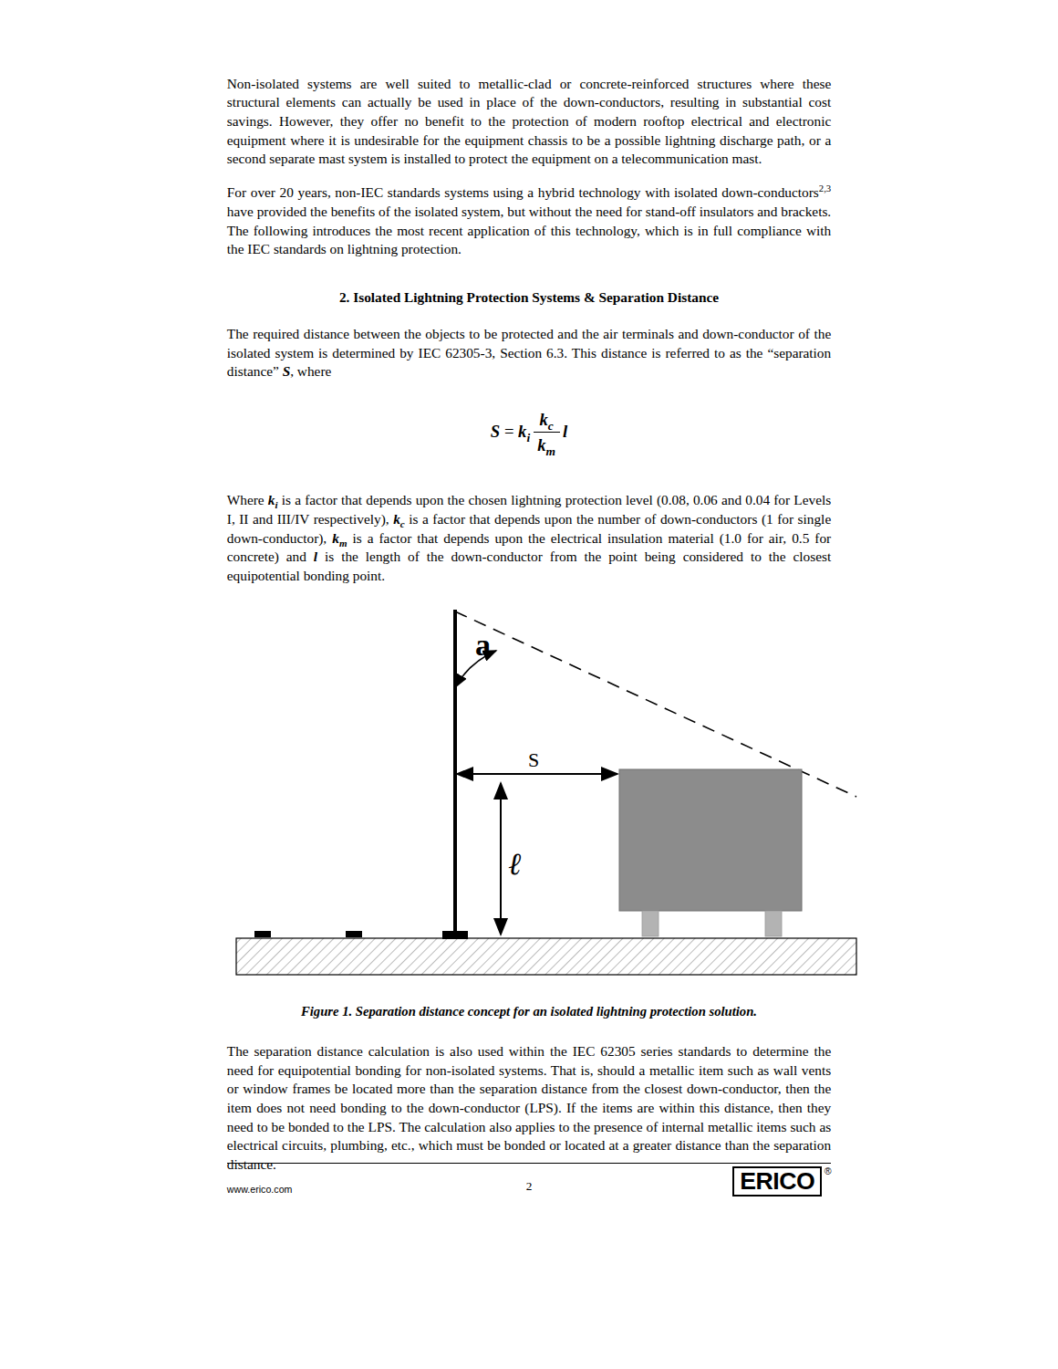Non-isolated systems are well suited to metallic-clad or concrete-reinforced structures where these structural elements can actually be used in place of the down-conductors, resulting in substantial cost savings. However, they offer no benefit to the protection of modern rooftop electrical and electronic equipment where it is undesirable for the equipment chassis to be a possible lightning discharge path, or a second separate mast system is installed to protect the equipment on a telecommunication mast.
For over 20 years, non-IEC standards systems using a hybrid technology with isolated down-conductors2,3 have provided the benefits of the isolated system, but without the need for stand-off insulators and brackets. The following introduces the most recent application of this technology, which is in full compliance with the IEC standards on lightning protection.
2. Isolated Lightning Protection Systems & Separation Distance
The required distance between the objects to be protected and the air terminals and down-conductor of the isolated system is determined by IEC 62305-3, Section 6.3. This distance is referred to as the “separation distance” S, where
S = ki kc km l
Where ki is a factor that depends upon the chosen lightning protection level (0.08, 0.06 and 0.04 for Levels I, II and III/IV respectively), kc is a factor that depends upon the number of down-conductors (1 for single down-conductor), km is a factor that depends upon the electrical insulation material (1.0 for air, 0.5 for concrete) and l is the length of the down-conductor from the point being considered to the closest equipotential bonding point.
a S ℓ
Figure 1. Separation distance concept for an isolated lightning protection solution.
The separation distance calculation is also used within the IEC 62305 series standards to determine the need for equipotential bonding for non-isolated systems. That is, should a metallic item such as wall vents or window frames be located more than the separation distance from the closest down-conductor, then the item does not need bonding to the down-conductor (LPS). If the items are within this distance, then they need to be bonded to the LPS. The calculation also applies to the presence of internal metallic items such as electrical circuits, plumbing, etc., which must be bonded or located at a greater distance than the separation distance.
www.erico.com 2 ERICO®